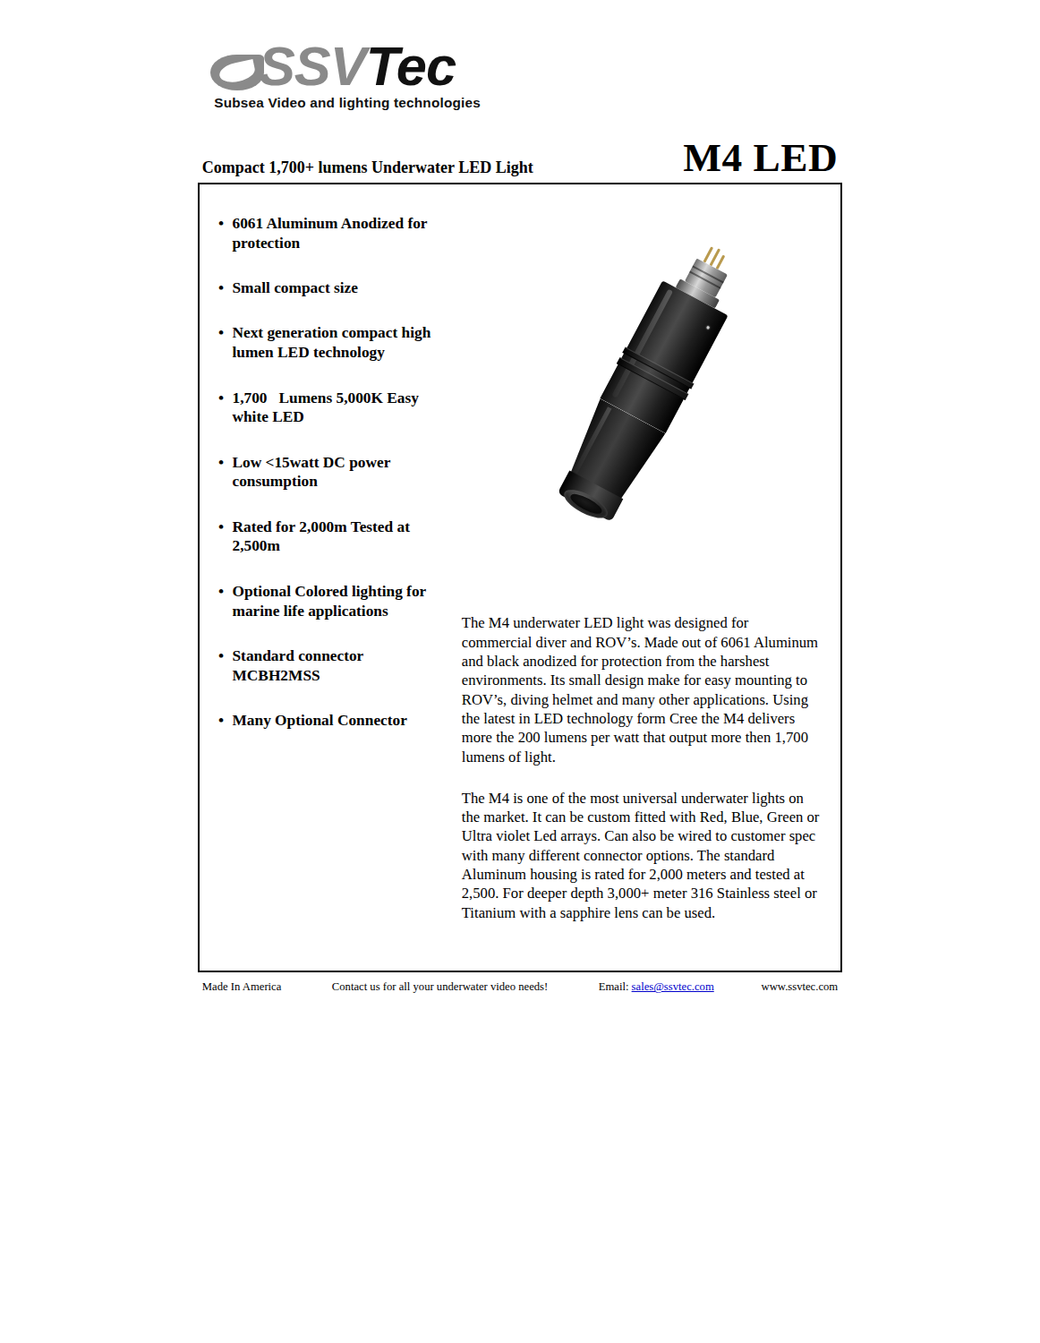SSV Tec
Subsea Video and lighting technologies
Compact 1,700+ lumens Underwater LED Light
M4 LED
6061 Aluminum Anodized for protection
Small compact size
Next generation compact high lumen LED technology
1,700 Lumens 5,000K Easy white LED
Low <15watt DC power consumption
Rated for 2,000m Tested at 2,500m
Optional Colored lighting for marine life applications
Standard connector MCBH2MSS
Many Optional Connector
The M4 underwater LED light was designed for commercial diver and ROV’s. Made out of 6061 Aluminum and black anodized for protection from the harshest environments. Its small design make for easy mounting to ROV’s, diving helmet and many other applications. Using the latest in LED technology form Cree the M4 delivers more the 200 lumens per watt that output more then 1,700 lumens of light.
The M4 is one of the most universal underwater lights on the market. It can be custom fitted with Red, Blue, Green or Ultra violet Led arrays. Can also be wired to customer spec with many different connector options. The standard Aluminum housing is rated for 2,000 meters and tested at 2,500. For deeper depth 3,000+ meter 316 Stainless steel or Titanium with a sapphire lens can be used.
Made In America
Contact us for all your underwater video needs!
Email: sales@ssvtec.com
www.ssvtec.com